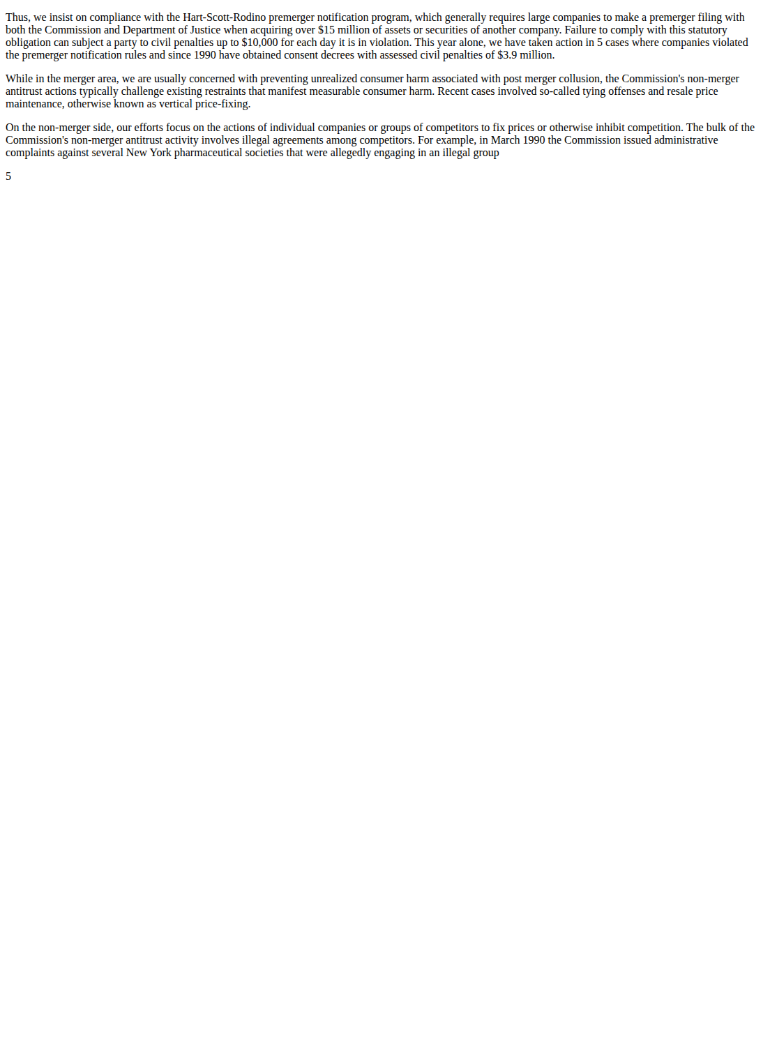Thus, we insist on compliance with the Hart-Scott-Rodino premerger notification program, which generally requires large companies to make a premerger filing with both the Commission and Department of Justice when acquiring over $15 million of assets or securities of another company. Failure to comply with this statutory obligation can subject a party to civil penalties up to $10,000 for each day it is in violation. This year alone, we have taken action in 5 cases where companies violated the premerger notification rules and since 1990 have obtained consent decrees with assessed civil penalties of $3.9 million.
While in the merger area, we are usually concerned with preventing unrealized consumer harm associated with post merger collusion, the Commission's non-merger antitrust actions typically challenge existing restraints that manifest measurable consumer harm. Recent cases involved so-called tying offenses and resale price maintenance, otherwise known as vertical price-fixing.
On the non-merger side, our efforts focus on the actions of individual companies or groups of competitors to fix prices or otherwise inhibit competition. The bulk of the Commission's non-merger antitrust activity involves illegal agreements among competitors. For example, in March 1990 the Commission issued administrative complaints against several New York pharmaceutical societies that were allegedly engaging in an illegal group
5